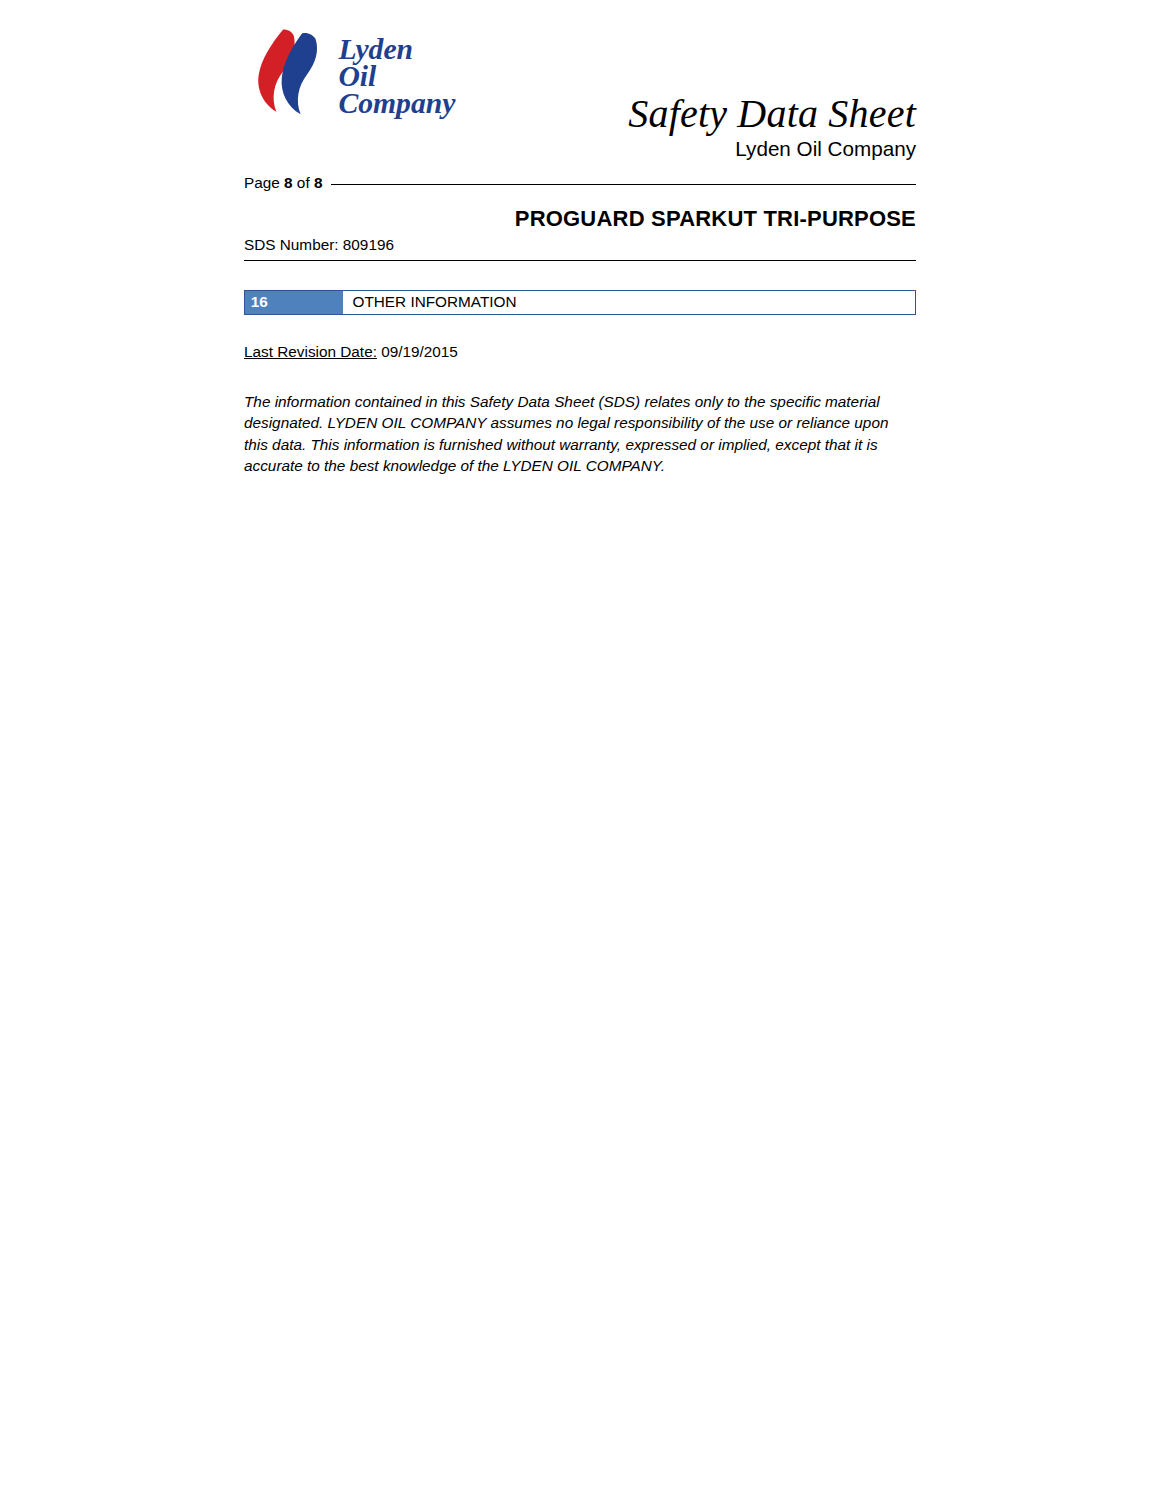Lyden Oil Company
Safety Data Sheet
Lyden Oil Company
Page 8 of 8
PROGUARD SPARKUT TRI-PURPOSE
SDS Number: 809196
16
OTHER INFORMATION
Last Revision Date: 09/19/2015
The information contained in this Safety Data Sheet (SDS) relates only to the specific material designated. LYDEN OIL COMPANY assumes no legal responsibility of the use or reliance upon this data. This information is furnished without warranty, expressed or implied, except that it is accurate to the best knowledge of the LYDEN OIL COMPANY.